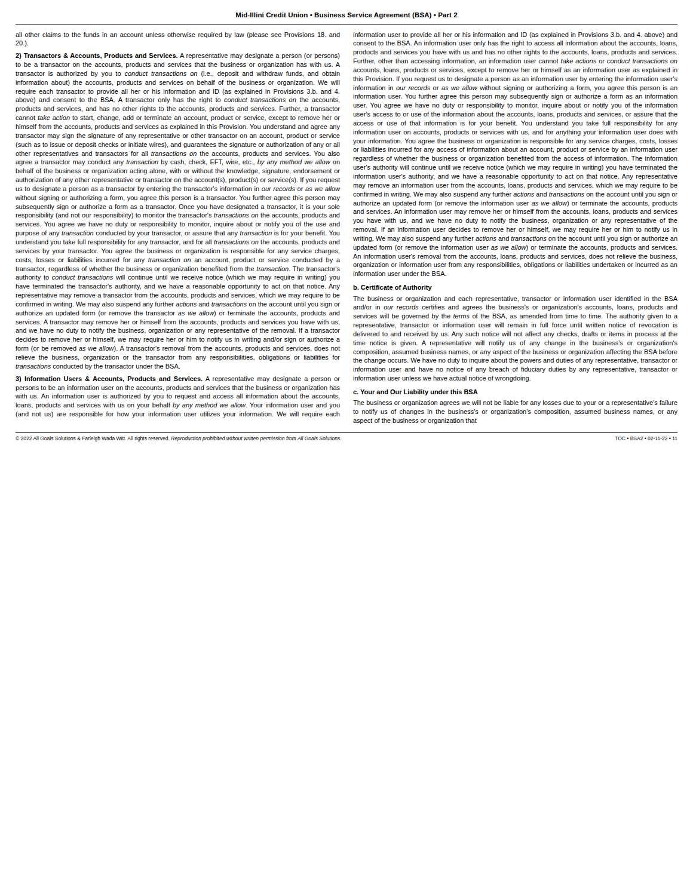Mid-Illini Credit Union • Business Service Agreement (BSA) • Part 2
all other claims to the funds in an account unless otherwise required by law (please see Provisions 18. and 20.).
2) Transactors & Accounts, Products and Services. A representative may designate a person (or persons) to be a transactor on the accounts, products and services that the business or organization has with us. A transactor is authorized by you to conduct transactions on (i.e., deposit and withdraw funds, and obtain information about) the accounts, products and services on behalf of the business or organization. We will require each transactor to provide all her or his information and ID (as explained in Provisions 3.b. and 4. above) and consent to the BSA. A transactor only has the right to conduct transactions on the accounts, products and services, and has no other rights to the accounts, products and services. Further, a transactor cannot take action to start, change, add or terminate an account, product or service, except to remove her or himself from the accounts, products and services as explained in this Provision. You understand and agree any transactor may sign the signature of any representative or other transactor on an account, product or service (such as to issue or deposit checks or initiate wires), and guarantees the signature or authorization of any or all other representatives and transactors for all transactions on the accounts, products and services. You also agree a transactor may conduct any transaction by cash, check, EFT, wire, etc., by any method we allow on behalf of the business or organization acting alone, with or without the knowledge, signature, endorsement or authorization of any other representative or transactor on the account(s), product(s) or service(s). If you request us to designate a person as a transactor by entering the transactor's information in our records or as we allow without signing or authorizing a form, you agree this person is a transactor. You further agree this person may subsequently sign or authorize a form as a transactor. Once you have designated a transactor, it is your sole responsibility (and not our responsibility) to monitor the transactor's transactions on the accounts, products and services. You agree we have no duty or responsibility to monitor, inquire about or notify you of the use and purpose of any transaction conducted by your transactor, or assure that any transaction is for your benefit. You understand you take full responsibility for any transactor, and for all transactions on the accounts, products and services by your transactor. You agree the business or organization is responsible for any service charges, costs, losses or liabilities incurred for any transaction on an account, product or service conducted by a transactor, regardless of whether the business or organization benefited from the transaction. The transactor's authority to conduct transactions will continue until we receive notice (which we may require in writing) you have terminated the transactor's authority, and we have a reasonable opportunity to act on that notice. Any representative may remove a transactor from the accounts, products and services, which we may require to be confirmed in writing. We may also suspend any further actions and transactions on the account until you sign or authorize an updated form (or remove the transactor as we allow) or terminate the accounts, products and services. A transactor may remove her or himself from the accounts, products and services you have with us, and we have no duty to notify the business, organization or any representative of the removal. If a transactor decides to remove her or himself, we may require her or him to notify us in writing and/or sign or authorize a form (or be removed as we allow). A transactor's removal from the accounts, products and services, does not relieve the business, organization or the transactor from any responsibilities, obligations or liabilities for transactions conducted by the transactor under the BSA.
3) Information Users & Accounts, Products and Services. A representative may designate a person or persons to be an information user on the accounts, products and services that the business or organization has with us. An information user is authorized by you to request and access all information about the accounts, loans, products and services with us on your behalf by any method we allow. Your information user and you (and not us) are responsible for how your information user utilizes your information. We will require each information user to provide all her or his information and ID (as explained in Provisions 3.b. and 4. above) and consent to the BSA. An information user only has the right to access all information about the accounts, loans, products and services you have with us and has no other rights to the accounts, loans, products and services. Further, other than accessing information, an information user cannot take actions or conduct transactions on accounts, loans, products or services, except to remove her or himself as an information user as explained in this Provision. If you request us to designate a person as an information user by entering the information user's information in our records or as we allow without signing or authorizing a form, you agree this person is an information user. You further agree this person may subsequently sign or authorize a form as an information user. You agree we have no duty or responsibility to monitor, inquire about or notify you of the information user's access to or use of the information about the accounts, loans, products and services, or assure that the access or use of that information is for your benefit. You understand you take full responsibility for any information user on accounts, products or services with us, and for anything your information user does with your information. You agree the business or organization is responsible for any service charges, costs, losses or liabilities incurred for any access of information about an account, product or service by an information user regardless of whether the business or organization benefited from the access of information. The information user's authority will continue until we receive notice (which we may require in writing) you have terminated the information user's authority, and we have a reasonable opportunity to act on that notice. Any representative may remove an information user from the accounts, loans, products and services, which we may require to be confirmed in writing. We may also suspend any further actions and transactions on the account until you sign or authorize an updated form (or remove the information user as we allow) or terminate the accounts, products and services. An information user may remove her or himself from the accounts, loans, products and services you have with us, and we have no duty to notify the business, organization or any representative of the removal. If an information user decides to remove her or himself, we may require her or him to notify us in writing. We may also suspend any further actions and transactions on the account until you sign or authorize an updated form (or remove the information user as we allow) or terminate the accounts, products and services. An information user's removal from the accounts, loans, products and services, does not relieve the business, organization or information user from any responsibilities, obligations or liabilities undertaken or incurred as an information user under the BSA.
b. Certificate of Authority
The business or organization and each representative, transactor or information user identified in the BSA and/or in our records certifies and agrees the business's or organization's accounts, loans, products and services will be governed by the terms of the BSA, as amended from time to time. The authority given to a representative, transactor or information user will remain in full force until written notice of revocation is delivered to and received by us. Any such notice will not affect any checks, drafts or items in process at the time notice is given. A representative will notify us of any change in the business's or organization's composition, assumed business names, or any aspect of the business or organization affecting the BSA before the change occurs. We have no duty to inquire about the powers and duties of any representative, transactor or information user and have no notice of any breach of fiduciary duties by any representative, transactor or information user unless we have actual notice of wrongdoing.
c. Your and Our Liability under this BSA
The business or organization agrees we will not be liable for any losses due to your or a representative's failure to notify us of changes in the business's or organization's composition, assumed business names, or any aspect of the business or organization that
© 2022 All Goals Solutions & Farleigh Wada Witt. All rights reserved. Reproduction prohibited without written permission from All Goals Solutions.
TOC • BSA2 • 02-11-22 • 11